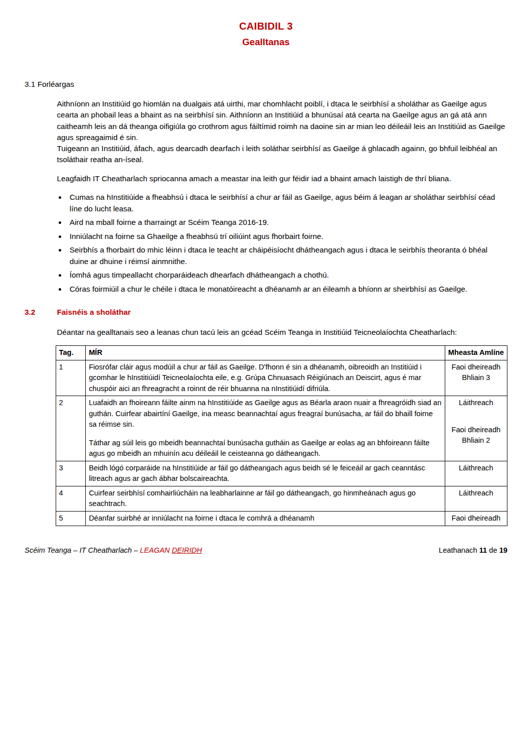CAIBIDIL 3
Gealltanas
3.1 Forléargas
Aithníonn an Institiúid go hiomlán na dualgais atá uirthi, mar chomhlacht poiblí, i dtaca le seirbhísí a sholáthar as Gaeilge agus cearta an phobail leas a bhaint as na seirbhísí sin. Aithníonn an Institiúid a bhunúsaí atá cearta na Gaeilge agus an gá atá ann caitheamh leis an dá theanga oifigiúla go crothrom agus fáiltímid roimh na daoine sin ar mian leo déileáil leis an Institiúid as Gaeilge agus spreagaimid é sin.
Tuigeann an Institiúid, áfach, agus dearcadh dearfach i leith soláthar seirbhísí as Gaeilge á ghlacadh againn, go bhfuil leibhéal an tsoláthair reatha an-íseal.
Leagfaidh IT Cheatharlach spriocanna amach a meastar ina leith gur féidir iad a bhaint amach laistigh de thrí bliana.
Cumas na hInstitiúide a fheabhsú i dtaca le seirbhísí a chur ar fáil as Gaeilge, agus béim á leagan ar sholáthar seirbhísí céad líne do lucht leasa.
Aird na mball foirne a tharraingt ar Scéim Teanga 2016-19.
Inniúlacht na foirne sa Ghaeilge a fheabhsú trí oiliúint agus fhorbairt foirne.
Seirbhís a fhorbairt do mhic léinn i dtaca le teacht ar cháipéisíocht dhátheangach agus i dtaca le seirbhís theoranta ó bhéal duine ar dhuine i réimsí ainmnithe.
Íomhá agus timpeallacht chorparáideach dhearfach dhátheangach a chothú.
Córas foirmiúil a chur le chéile i dtaca le monatóireacht a dhéanamh ar an éileamh a bhíonn ar sheirbhísí as Gaeilge.
3.2 Faisnéis a sholáthar
Déantar na gealltanais seo a leanas chun tacú leis an gcéad Scéim Teanga in Institiúid Teicneolaíochta Cheatharlach:
| Tag. | MÍR | Mheasta Amlíne |
| --- | --- | --- |
| 1 | Fiosrófar cláir agus modúil a chur ar fáil as Gaeilge. D'fhonn é sin a dhéanamh, oibreoidh an Institiúid i gcomhar le hInstitiúidí Teicneolaíochta eile, e.g. Grúpa Chnuasach Réigiúnach an Deiscirt, agus é mar chuspóir aici an fhreagracht a roinnt de réir bhuanna na nInstitiúidí difriúla. | Faoi dheireadh Bhliain 3 |
| 2 | Luafaidh an fhoireann fáilte ainm na hInstitiúide as Gaeilge agus as Béarla araon nuair a fhreagróidh siad an guthán. Cuirfear abairtíní Gaeilge, ina measc beannachtaí agus freagraí bunúsacha, ar fáil do bhaill foirne sa réimse sin. Táthar ag súil leis go mbeidh beannachtaí bunúsacha gutháin as Gaeilge ar eolas ag an bhfoireann fáilte agus go mbeidh an mhuinín acu déileáil le ceisteanna go dátheangach. | Láithreach Faoi dheireadh Bhliain 2 |
| 3 | Beidh lógó corparáide na hInstitiúide ar fáil go dátheangach agus beidh sé le feiceáil ar gach ceanntásc litreach agus ar gach ábhar bolscaireachta. | Láithreach |
| 4 | Cuirfear seirbhísí comhairliúcháin na leabharlainne ar fáil go dátheangach, go hinmheánach agus go seachtrach. | Láithreach |
| 5 | Déanfar suirbhé ar inniúlacht na foirne i dtaca le comhrá a dhéanamh | Faoi dheireadh |
Scéim Teanga – IT Cheatharlach – LEAGAN DEIRIDH
Leathanach 11 de 19